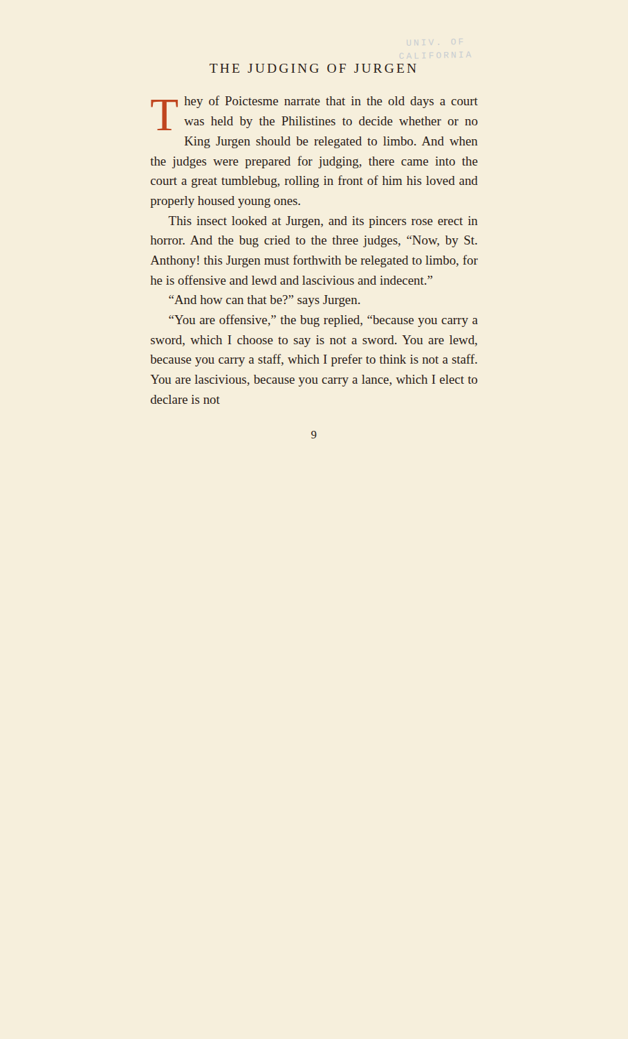UNIV. OF CALIFORNIA
The Judging of Jurgen
They of Poictesme narrate that in the old days a court was held by the Philistines to decide whether or no King Jurgen should be relegated to limbo. And when the judges were prepared for judging, there came into the court a great tumblebug, rolling in front of him his loved and properly housed young ones.
This insect looked at Jurgen, and its pincers rose erect in horror. And the bug cried to the three judges, “Now, by St. Anthony! this Jurgen must forthwith be relegated to limbo, for he is offensive and lewd and lascivious and indecent.”
“And how can that be?” says Jurgen.
“You are offensive,” the bug replied, “because you carry a sword, which I choose to say is not a sword. You are lewd, because you carry a staff, which I prefer to think is not a staff. You are lascivious, because you carry a lance, which I elect to declare is not
9